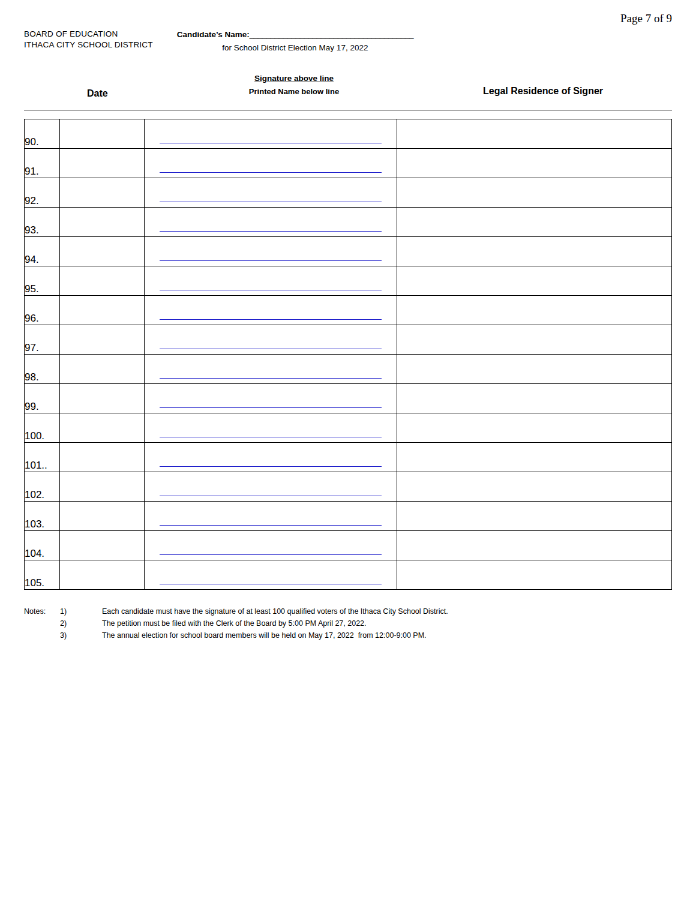Page 7 of 9
BOARD OF EDUCATION
ITHACA CITY SCHOOL DISTRICT
Candidate’s Name:_______________________________________
for School District Election May 17, 2022
Date
Signature above line Printed Name below line
Legal Residence of Signer
| 90. | | | |
| 91. | | | |
| 92. | | | |
| 93. | | | |
| 94. | | | |
| 95. | | | |
| 96. | | | |
| 97. | | | |
| 98. | | | |
| 99. | | | |
| 100. | | | |
| 101.. | | | |
| 102. | | | |
| 103. | | | |
| 104. | | | |
| 105. | | | |
| Notes: | 1) | Each candidate must have the signature of at least 100 qualified voters of the Ithaca City School District. |
| | 2) | The petition must be filed with the Clerk of the Board by 5:00 PM April 27, 2022. |
| | 3) | The annual election for school board members will be held on May 17, 2022 from 12:00-9:00 PM. |